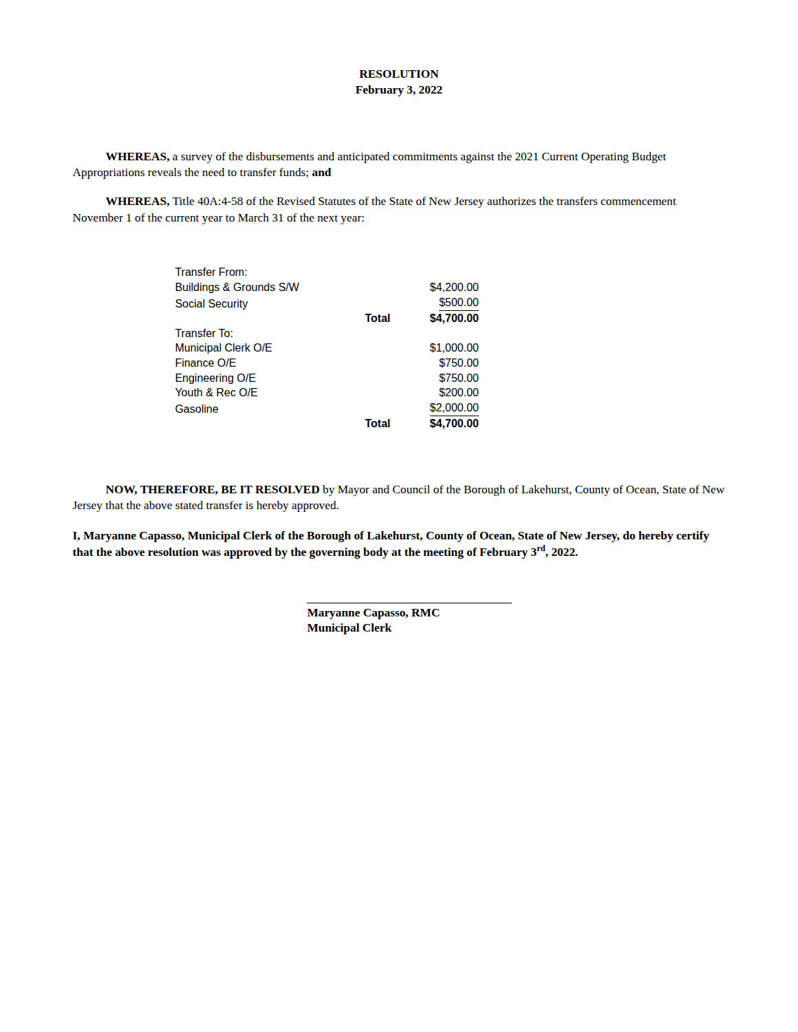RESOLUTION February 3, 2022
WHEREAS, a survey of the disbursements and anticipated commitments against the 2021 Current Operating Budget Appropriations reveals the need to transfer funds; and
WHEREAS, Title 40A:4-58 of the Revised Statutes of the State of New Jersey authorizes the transfers commencement November 1 of the current year to March 31 of the next year:
| Transfer From: | | |
| Buildings & Grounds S/W | | $4,200.00 |
| Social Security | | $500.00 |
| | Total | $4,700.00 |
| Transfer To: | | |
| Municipal Clerk O/E | | $1,000.00 |
| Finance O/E | | $750.00 |
| Engineering O/E | | $750.00 |
| Youth & Rec O/E | | $200.00 |
| Gasoline | | $2,000.00 |
| | Total | $4,700.00 |
NOW, THEREFORE, BE IT RESOLVED by Mayor and Council of the Borough of Lakehurst, County of Ocean, State of New Jersey that the above stated transfer is hereby approved.
I, Maryanne Capasso, Municipal Clerk of the Borough of Lakehurst, County of Ocean, State of New Jersey, do hereby certify that the above resolution was approved by the governing body at the meeting of February 3rd, 2022.
Maryanne Capasso, RMC
Municipal Clerk